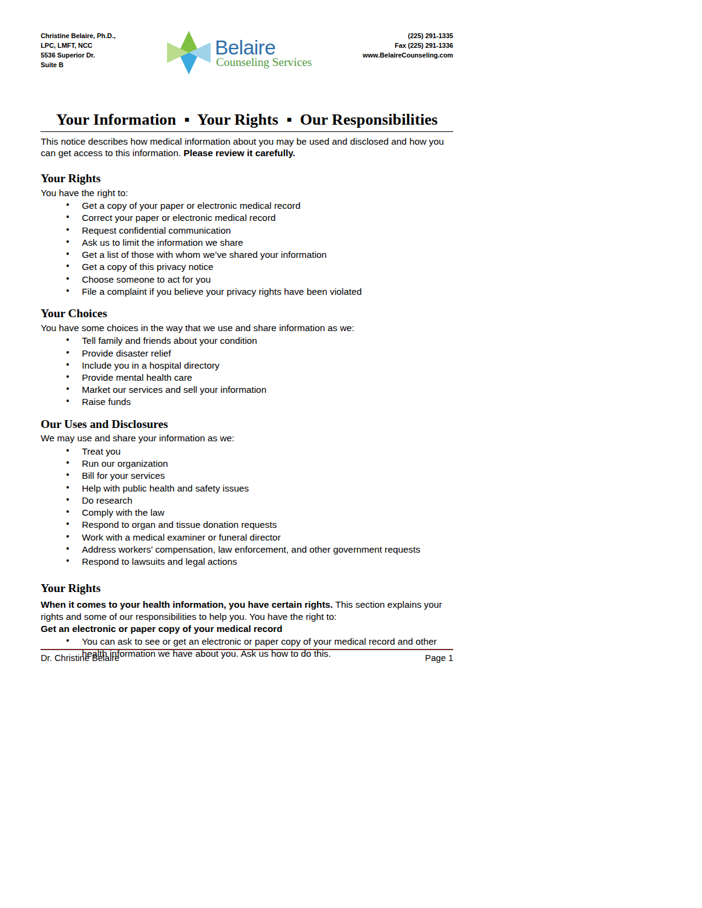Christine Belaire, Ph.D.,
LPC, LMFT, NCC
5536 Superior Dr.
Suite B
Belaire Counseling Services
(225) 291-1335
Fax (225) 291-1336
www.BelaireCounseling.com
Your Information ▪ Your Rights ▪ Our Responsibilities
This notice describes how medical information about you may be used and disclosed and how you can get access to this information. Please review it carefully.
Your Rights
You have the right to:
Get a copy of your paper or electronic medical record
Correct your paper or electronic medical record
Request confidential communication
Ask us to limit the information we share
Get a list of those with whom we’ve shared your information
Get a copy of this privacy notice
Choose someone to act for you
File a complaint if you believe your privacy rights have been violated
Your Choices
You have some choices in the way that we use and share information as we:
Tell family and friends about your condition
Provide disaster relief
Include you in a hospital directory
Provide mental health care
Market our services and sell your information
Raise funds
Our Uses and Disclosures
We may use and share your information as we:
Treat you
Run our organization
Bill for your services
Help with public health and safety issues
Do research
Comply with the law
Respond to organ and tissue donation requests
Work with a medical examiner or funeral director
Address workers’ compensation, law enforcement, and other government requests
Respond to lawsuits and legal actions
Your Rights
When it comes to your health information, you have certain rights. This section explains your rights and some of our responsibilities to help you. You have the right to:
Get an electronic or paper copy of your medical record
You can ask to see or get an electronic or paper copy of your medical record and other health information we have about you. Ask us how to do this.
Dr. Christine Belaire Page 1